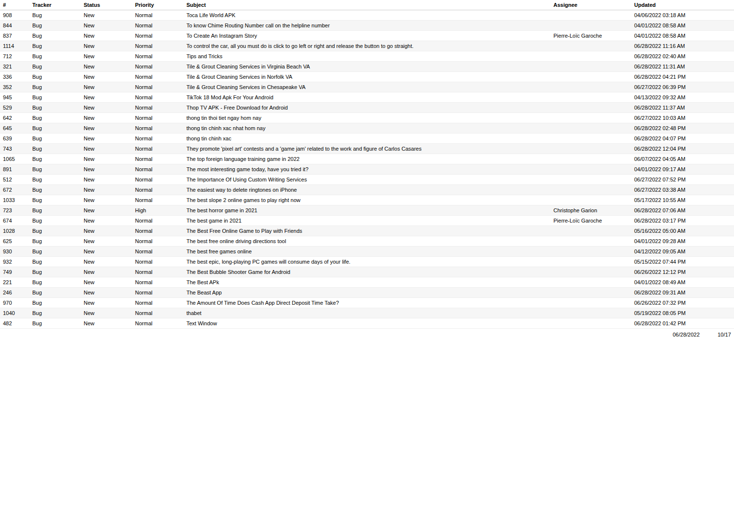| # | Tracker | Status | Priority | Subject | Assignee | Updated |
| --- | --- | --- | --- | --- | --- | --- |
| 908 | Bug | New | Normal | Toca Life World APK | | 04/06/2022 03:18 AM |
| 844 | Bug | New | Normal | To know Chime Routing Number call on the helpline number | | 04/01/2022 08:58 AM |
| 837 | Bug | New | Normal | To Create An Instagram Story | Pierre-Loïc Garoche | 04/01/2022 08:58 AM |
| 1114 | Bug | New | Normal | To control the car, all you must do is click to go left or right and release the button to go straight. | | 06/28/2022 11:16 AM |
| 712 | Bug | New | Normal | Tips and Tricks | | 06/28/2022 02:40 AM |
| 321 | Bug | New | Normal | Tile & Grout Cleaning Services in Virginia Beach VA | | 06/28/2022 11:31 AM |
| 336 | Bug | New | Normal | Tile & Grout Cleaning Services in Norfolk VA | | 06/28/2022 04:21 PM |
| 352 | Bug | New | Normal | Tile & Grout Cleaning Services in Chesapeake VA | | 06/27/2022 06:39 PM |
| 945 | Bug | New | Normal | TikTok 18 Mod Apk For Your Android | | 04/13/2022 09:32 AM |
| 529 | Bug | New | Normal | Thop TV APK - Free Download for Android | | 06/28/2022 11:37 AM |
| 642 | Bug | New | Normal | thong tin thoi tiet ngay hom nay | | 06/27/2022 10:03 AM |
| 645 | Bug | New | Normal | thong tin chinh xac nhat hom nay | | 06/28/2022 02:48 PM |
| 639 | Bug | New | Normal | thong tin chinh xac | | 06/28/2022 04:07 PM |
| 743 | Bug | New | Normal | They promote 'pixel art' contests and a 'game jam' related to the work and figure of Carlos Casares | | 06/28/2022 12:04 PM |
| 1065 | Bug | New | Normal | The top foreign language training game in 2022 | | 06/07/2022 04:05 AM |
| 891 | Bug | New | Normal | The most interesting game today, have you tried it? | | 04/01/2022 09:17 AM |
| 512 | Bug | New | Normal | The Importance Of Using Custom Writing Services | | 06/27/2022 07:52 PM |
| 672 | Bug | New | Normal | The easiest way to delete ringtones on iPhone | | 06/27/2022 03:38 AM |
| 1033 | Bug | New | Normal | The best slope 2 online games to play right now | | 05/17/2022 10:55 AM |
| 723 | Bug | New | High | The best horror game in 2021 | Christophe Garion | 06/28/2022 07:06 AM |
| 674 | Bug | New | Normal | The best game in 2021 | Pierre-Loïc Garoche | 06/28/2022 03:17 PM |
| 1028 | Bug | New | Normal | The Best Free Online Game to Play with Friends | | 05/16/2022 05:00 AM |
| 625 | Bug | New | Normal | The best free online driving directions tool | | 04/01/2022 09:28 AM |
| 930 | Bug | New | Normal | The best free games online | | 04/12/2022 09:05 AM |
| 932 | Bug | New | Normal | The best epic, long-playing PC games will consume days of your life. | | 05/15/2022 07:44 PM |
| 749 | Bug | New | Normal | The Best Bubble Shooter Game for Android | | 06/26/2022 12:12 PM |
| 221 | Bug | New | Normal | The Best APk | | 04/01/2022 08:49 AM |
| 246 | Bug | New | Normal | The Beast App | | 06/28/2022 09:31 AM |
| 970 | Bug | New | Normal | The Amount Of Time Does Cash App Direct Deposit Time Take? | | 06/26/2022 07:32 PM |
| 1040 | Bug | New | Normal | thabet | | 05/19/2022 08:05 PM |
| 482 | Bug | New | Normal | Text Window | | 06/28/2022 01:42 PM |
06/28/2022 10/17